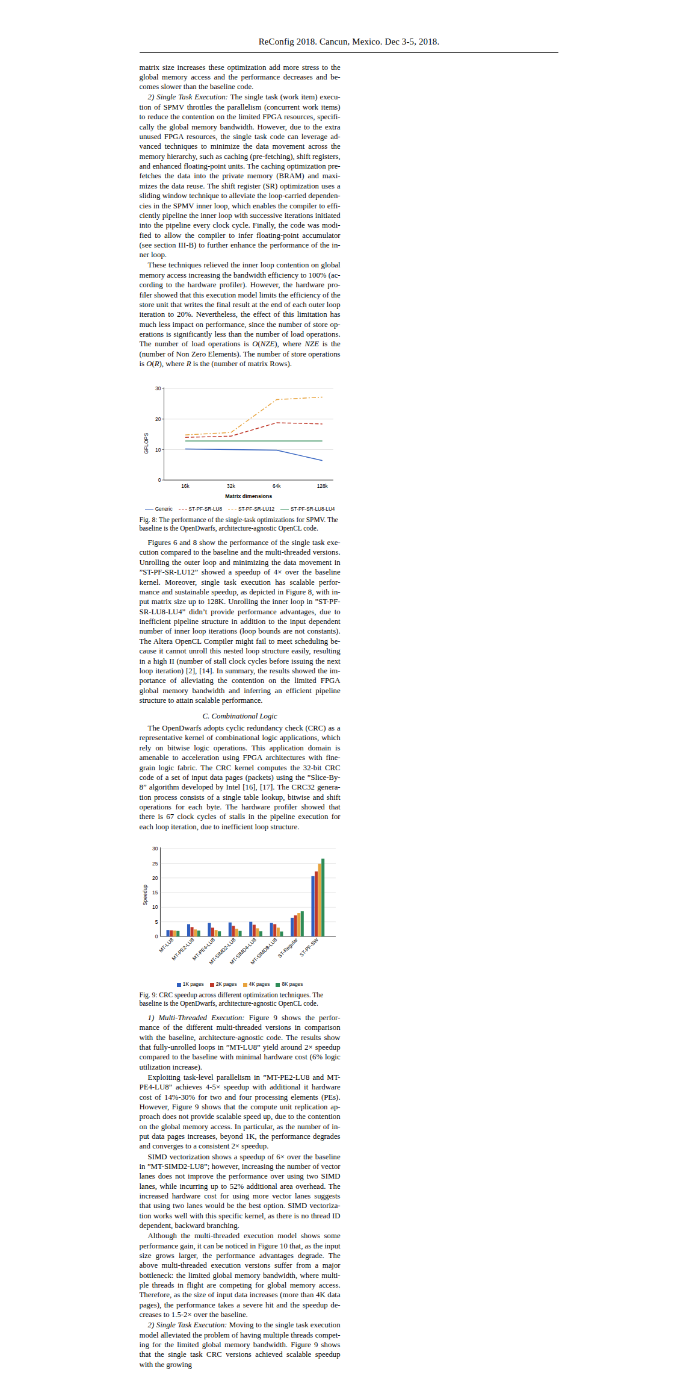ReConfig 2018. Cancun, Mexico. Dec 3-5, 2018.
matrix size increases these optimization add more stress to the global memory access and the performance decreases and becomes slower than the baseline code.
2) Single Task Execution: The single task (work item) execution of SPMV throttles the parallelism (concurrent work items) to reduce the contention on the limited FPGA resources, specifically the global memory bandwidth. However, due to the extra unused FPGA resources, the single task code can leverage advanced techniques to minimize the data movement across the memory hierarchy, such as caching (pre-fetching), shift registers, and enhanced floating-point units. The caching optimization pre-fetches the data into the private memory (BRAM) and maximizes the data reuse. The shift register (SR) optimization uses a sliding window technique to alleviate the loop-carried dependencies in the SPMV inner loop, which enables the compiler to efficiently pipeline the inner loop with successive iterations initiated into the pipeline every clock cycle. Finally, the code was modified to allow the compiler to infer floating-point accumulator (see section III-B) to further enhance the performance of the inner loop.
These techniques relieved the inner loop contention on global memory access increasing the bandwidth efficiency to 100% (according to the hardware profiler). However, the hardware profiler showed that this execution model limits the efficiency of the store unit that writes the final result at the end of each outer loop iteration to 20%. Nevertheless, the effect of this limitation has much less impact on performance, since the number of store operations is significantly less than the number of load operations. The number of load operations is O(NZE), where NZE is the (number of Non Zero Elements). The number of store operations is O(R), where R is the (number of matrix Rows).
0 10 20 30 16k 32k 64k 128k GFLOPS Matrix dimensions
Generic ST-PF-SR-LU8 ST-PF-SR-LU12 ST-PF-SR-LU8-LU4
Fig. 8: The performance of the single-task optimizations for SPMV. The baseline is the OpenDwarfs, architecture-agnostic OpenCL code.
Figures 6 and 8 show the performance of the single task execution compared to the baseline and the multi-threaded versions. Unrolling the outer loop and minimizing the data movement in ”ST-PF-SR-LU12” showed a speedup of 4× over the baseline kernel. Moreover, single task execution has scalable performance and sustainable speedup, as depicted in Figure 8, with input matrix size up to 128K. Unrolling the inner loop in ”ST-PF-SR-LU8-LU4” didn’t provide performance advantages, due to inefficient pipeline structure in addition to the input dependent number of inner loop iterations (loop bounds are not constants). The Altera OpenCL Compiler might fail to meet scheduling because it cannot unroll this nested loop structure easily, resulting in a high II (number of stall clock cycles before issuing the next loop iteration) [2], [14]. In summary, the results showed the importance of alleviating the contention on the limited FPGA global memory bandwidth and inferring an efficient pipeline structure to attain scalable performance.
C. Combinational Logic
The OpenDwarfs adopts cyclic redundancy check (CRC) as a representative kernel of combinational logic applications, which rely on bitwise logic operations. This application domain is amenable to acceleration using FPGA architectures with fine-grain logic fabric. The CRC kernel computes the 32-bit CRC code of a set of input data pages (packets) using the ”Slice-By-8” algorithm developed by Intel [16], [17]. The CRC32 generation process consists of a single table lookup, bitwise and shift operations for each byte. The hardware profiler showed that there is 67 clock cycles of stalls in the pipeline execution for each loop iteration, due to inefficient loop structure.
0 5 10 15 20 25 30 Speedup MT-LU8 MT-PE2-LU8 MT-PE4-LU8 MT-SIMD2-LU8 MT-SIMD4-LU8 MT-SIMD8-LU8 ST-Regular ST-PF-SW
1K pages 2K pages 4K pages 8K pages
Fig. 9: CRC speedup across different optimization techniques. The baseline is the OpenDwarfs, architecture-agnostic OpenCL code.
1) Multi-Threaded Execution: Figure 9 shows the performance of the different multi-threaded versions in comparison with the baseline, architecture-agnostic code. The results show that fully-unrolled loops in ”MT-LU8” yield around 2× speedup compared to the baseline with minimal hardware cost (6% logic utilization increase).
Exploiting task-level parallelism in ”MT-PE2-LU8 and MT-PE4-LU8” achieves 4-5× speedup with additional it hardware cost of 14%-30% for two and four processing elements (PEs). However, Figure 9 shows that the compute unit replication approach does not provide scalable speed up, due to the contention on the global memory access. In particular, as the number of input data pages increases, beyond 1K, the performance degrades and converges to a consistent 2× speedup.
SIMD vectorization shows a speedup of 6× over the baseline in ”MT-SIMD2-LU8”; however, increasing the number of vector lanes does not improve the performance over using two SIMD lanes, while incurring up to 52% additional area overhead. The increased hardware cost for using more vector lanes suggests that using two lanes would be the best option. SIMD vectorization works well with this specific kernel, as there is no thread ID dependent, backward branching.
Although the multi-threaded execution model shows some performance gain, it can be noticed in Figure 10 that, as the input size grows larger, the performance advantages degrade. The above multi-threaded execution versions suffer from a major bottleneck: the limited global memory bandwidth, where multiple threads in flight are competing for global memory access. Therefore, as the size of input data increases (more than 4K data pages), the performance takes a severe hit and the speedup decreases to 1.5-2× over the baseline.
2) Single Task Execution: Moving to the single task execution model alleviated the problem of having multiple threads competing for the limited global memory bandwidth. Figure 9 shows that the single task CRC versions achieved scalable speedup with the growing